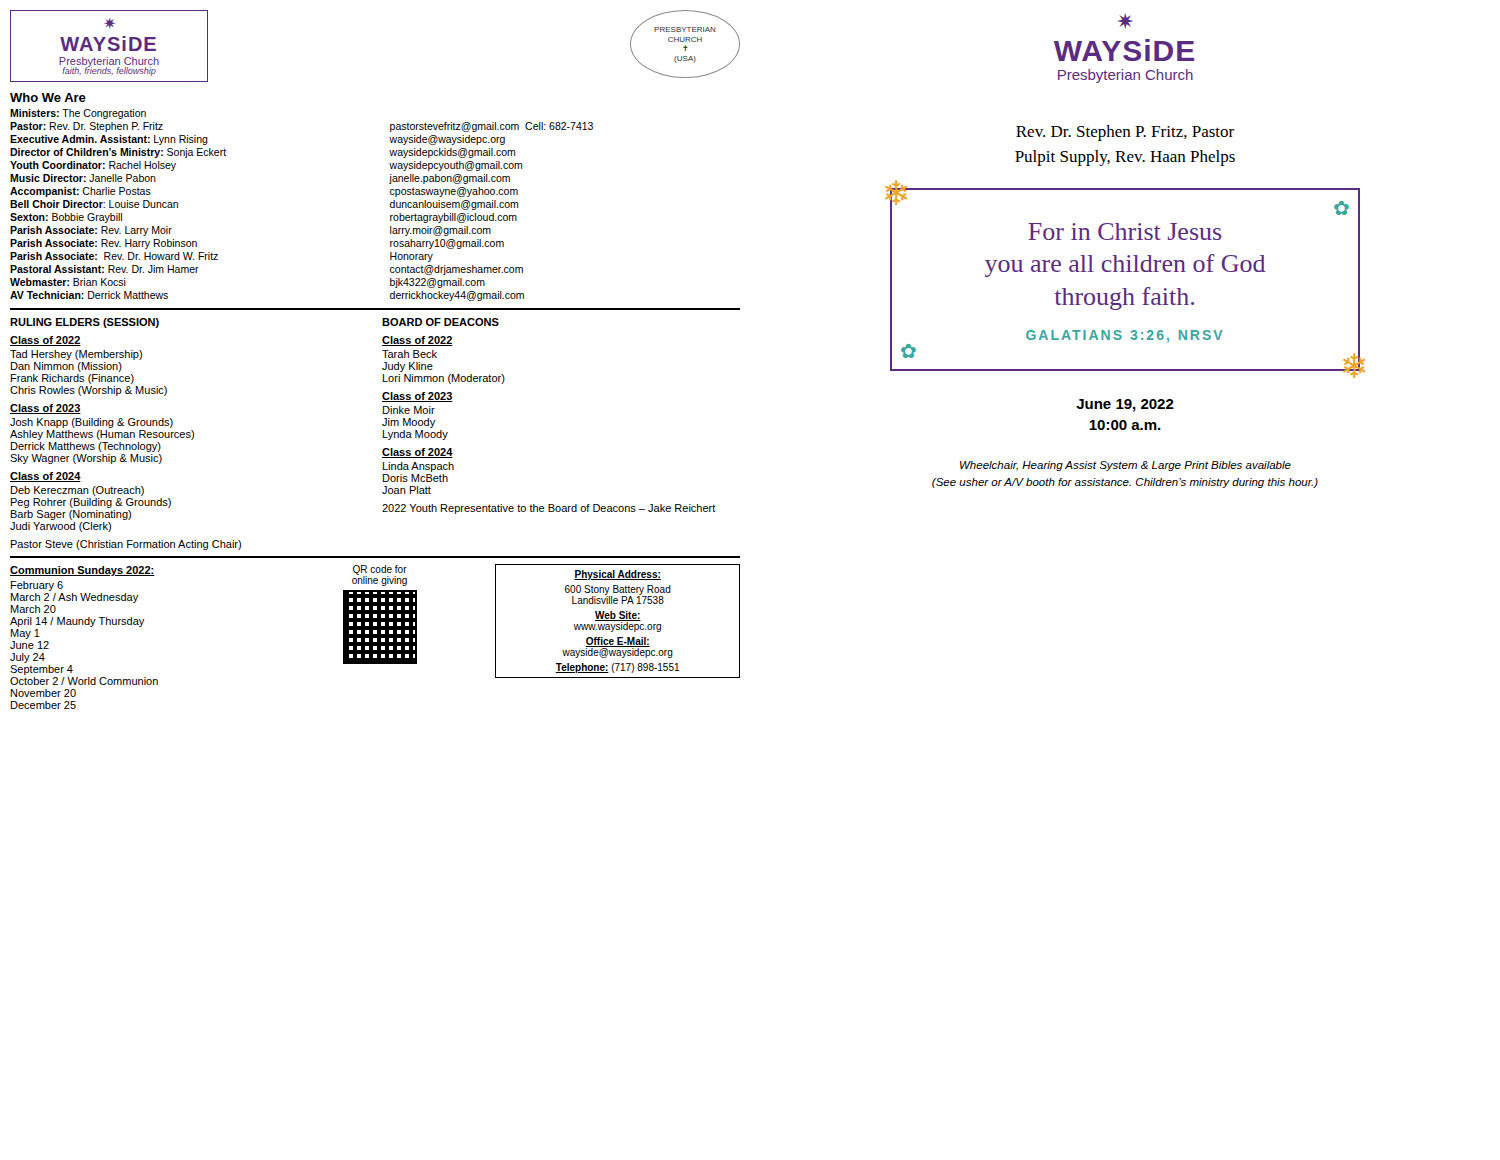✷
WAYSiDE
Presbyterian Church
faith, friends, fellowship
PRESBYTERIAN CHURCH
✝
(USA)
Who We Are
| Ministers: The Congregation | |
| Pastor: Rev. Dr. Stephen P. Fritz | pastorstevefritz@gmail.com Cell: 682-7413 |
| Executive Admin. Assistant: Lynn Rising | wayside@waysidepc.org |
| Director of Children’s Ministry: Sonja Eckert | waysidepckids@gmail.com |
| Youth Coordinator: Rachel Holsey | waysidepcyouth@gmail.com |
| Music Director: Janelle Pabon | janelle.pabon@gmail.com |
| Accompanist: Charlie Postas | cpostaswayne@yahoo.com |
| Bell Choir Director : Louise Duncan | duncanlouisem@gmail.com |
| Sexton: Bobbie Graybill | robertagraybill@icloud.com |
| Parish Associate: Rev. Larry Moir | larry.moir@gmail.com |
| Parish Associate: Rev. Harry Robinson | rosaharry10@gmail.com |
| Parish Associate: Rev. Dr. Howard W. Fritz | Honorary |
| Pastoral Assistant: Rev. Dr. Jim Hamer | contact@drjameshamer.com |
| Webmaster: Brian Kocsi | bjk4322@gmail.com |
| AV Technician: Derrick Matthews | derrickhockey44@gmail.com |
RULING ELDERS (SESSION)
Class of 2022
Tad Hershey (Membership)
Dan Nimmon (Mission)
Frank Richards (Finance)
Chris Rowles (Worship & Music)
Class of 2023
Josh Knapp (Building & Grounds)
Ashley Matthews (Human Resources)
Derrick Matthews (Technology)
Sky Wagner (Worship & Music)
Class of 2024
Deb Kereczman (Outreach)
Peg Rohrer (Building & Grounds)
Barb Sager (Nominating)
Judi Yarwood (Clerk)
Pastor Steve (Christian Formation Acting Chair)
BOARD OF DEACONS
Class of 2022
Tarah Beck
Judy Kline
Lori Nimmon (Moderator)
Class of 2023
Dinke Moir
Jim Moody
Lynda Moody
Class of 2024
Linda Anspach
Doris McBeth
Joan Platt
2022 Youth Representative to the Board of Deacons – Jake Reichert
Communion Sundays 2022:
February 6
March 2 / Ash Wednesday
March 20
April 14 / Maundy Thursday
May 1
June 12
July 24
September 4
October 2 / World Communion
November 20
December 25
QR code for
online giving
Physical Address:
600 Stony Battery Road
Landisville PA 17538
Web Site:
www.waysidepc.org
Office E-Mail:
wayside@waysidepc.org
Telephone: (717) 898-1551
✷
WAYSiDE
Presbyterian Church
Rev. Dr. Stephen P. Fritz, Pastor
Pulpit Supply, Rev. Haan Phelps
❄ ✿
For in Christ Jesus
you are all children of God
through faith.
GALATIANS 3:26, NRSV
✿ ❄
June 19, 2022
10:00 a.m.
Wheelchair, Hearing Assist System & Large Print Bibles available
(See usher or A/V booth for assistance. Children’s ministry during this hour.)